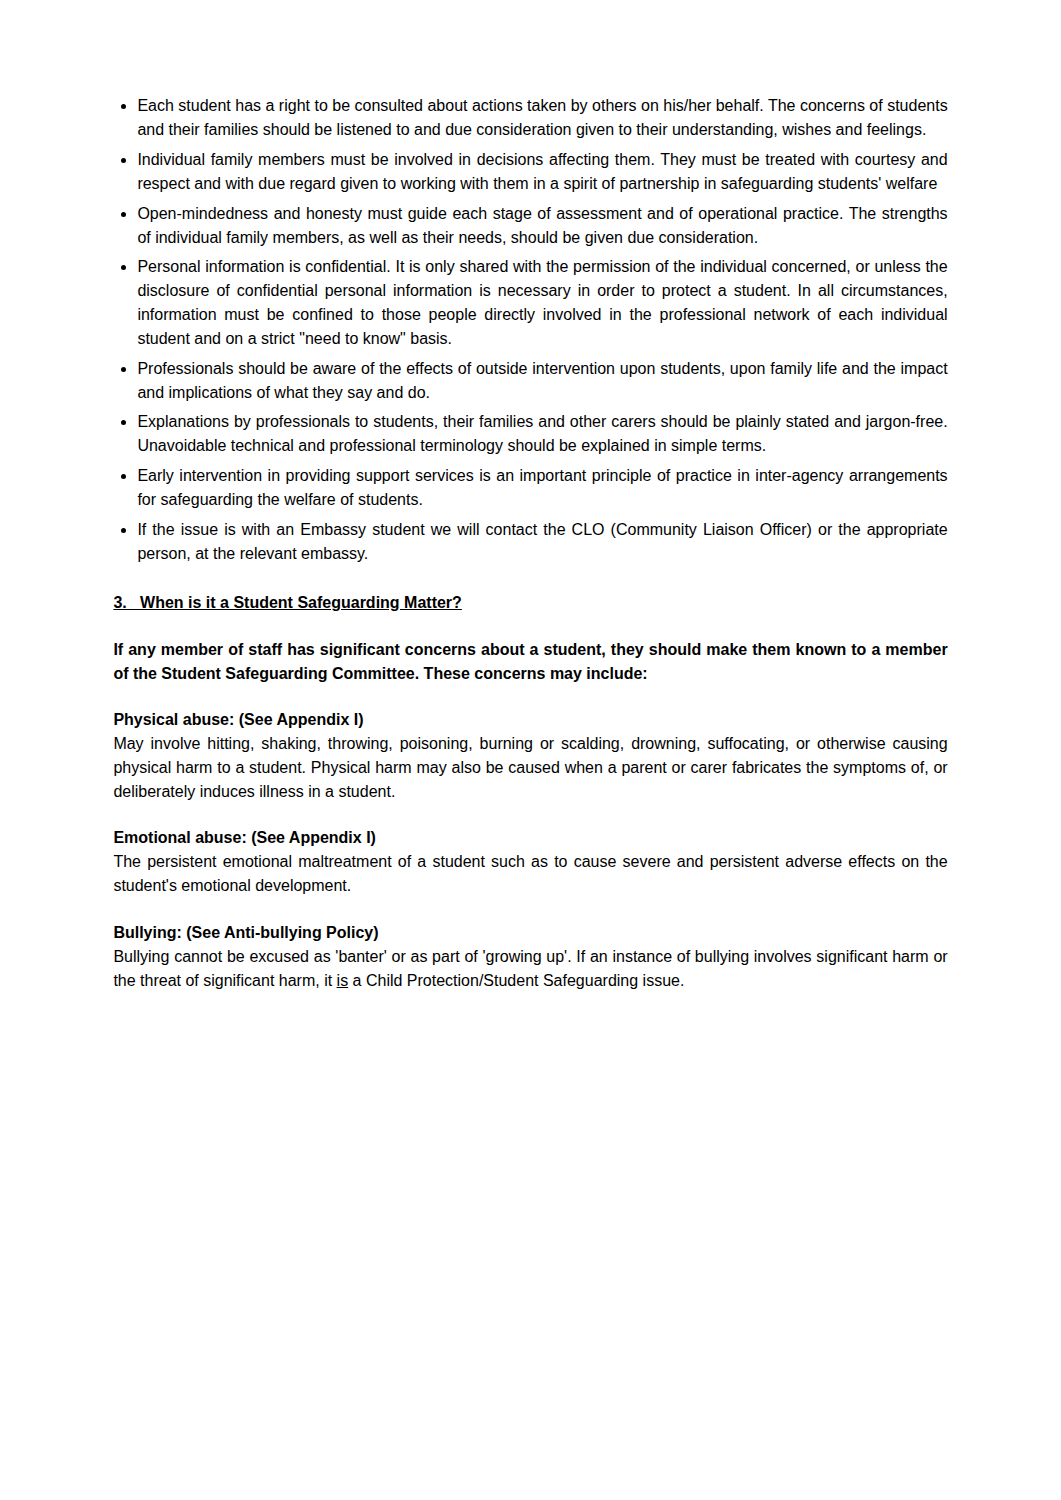Each student has a right to be consulted about actions taken by others on his/her behalf. The concerns of students and their families should be listened to and due consideration given to their understanding, wishes and feelings.
Individual family members must be involved in decisions affecting them. They must be treated with courtesy and respect and with due regard given to working with them in a spirit of partnership in safeguarding students' welfare
Open-mindedness and honesty must guide each stage of assessment and of operational practice. The strengths of individual family members, as well as their needs, should be given due consideration.
Personal information is confidential. It is only shared with the permission of the individual concerned, or unless the disclosure of confidential personal information is necessary in order to protect a student. In all circumstances, information must be confined to those people directly involved in the professional network of each individual student and on a strict "need to know" basis.
Professionals should be aware of the effects of outside intervention upon students, upon family life and the impact and implications of what they say and do.
Explanations by professionals to students, their families and other carers should be plainly stated and jargon-free. Unavoidable technical and professional terminology should be explained in simple terms.
Early intervention in providing support services is an important principle of practice in inter-agency arrangements for safeguarding the welfare of students.
If the issue is with an Embassy student we will contact the CLO (Community Liaison Officer) or the appropriate person, at the relevant embassy.
3. When is it a Student Safeguarding Matter?
If any member of staff has significant concerns about a student, they should make them known to a member of the Student Safeguarding Committee. These concerns may include:
Physical abuse: (See Appendix I)
May involve hitting, shaking, throwing, poisoning, burning or scalding, drowning, suffocating, or otherwise causing physical harm to a student. Physical harm may also be caused when a parent or carer fabricates the symptoms of, or deliberately induces illness in a student.
Emotional abuse: (See Appendix I)
The persistent emotional maltreatment of a student such as to cause severe and persistent adverse effects on the student's emotional development.
Bullying: (See Anti-bullying Policy)
Bullying cannot be excused as 'banter' or as part of 'growing up'. If an instance of bullying involves significant harm or the threat of significant harm, it is a Child Protection/Student Safeguarding issue.